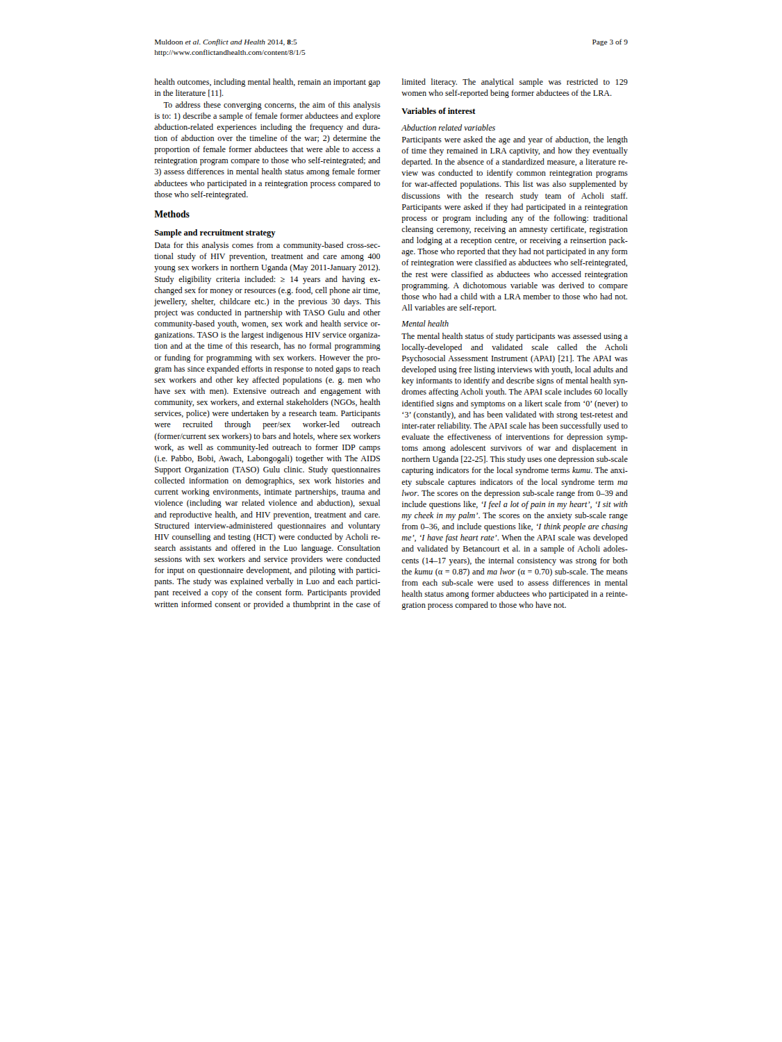Muldoon et al. Conflict and Health 2014, 8:5
http://www.conflictandhealth.com/content/8/1/5
Page 3 of 9
health outcomes, including mental health, remain an important gap in the literature [11].
To address these converging concerns, the aim of this analysis is to: 1) describe a sample of female former abductees and explore abduction-related experiences including the frequency and duration of abduction over the timeline of the war; 2) determine the proportion of female former abductees that were able to access a reintegration program compare to those who self-reintegrated; and 3) assess differences in mental health status among female former abductees who participated in a reintegration process compared to those who self-reintegrated.
Methods
Sample and recruitment strategy
Data for this analysis comes from a community-based cross-sectional study of HIV prevention, treatment and care among 400 young sex workers in northern Uganda (May 2011-January 2012). Study eligibility criteria included: ≥ 14 years and having exchanged sex for money or resources (e.g. food, cell phone air time, jewellery, shelter, childcare etc.) in the previous 30 days. This project was conducted in partnership with TASO Gulu and other community-based youth, women, sex work and health service organizations. TASO is the largest indigenous HIV service organization and at the time of this research, has no formal programming or funding for programming with sex workers. However the program has since expanded efforts in response to noted gaps to reach sex workers and other key affected populations (e. g. men who have sex with men). Extensive outreach and engagement with community, sex workers, and external stakeholders (NGOs, health services, police) were undertaken by a research team. Participants were recruited through peer/sex worker-led outreach (former/current sex workers) to bars and hotels, where sex workers work, as well as community-led outreach to former IDP camps (i.e. Pabbo, Bobi, Awach, Labongogali) together with The AIDS Support Organization (TASO) Gulu clinic. Study questionnaires collected information on demographics, sex work histories and current working environments, intimate partnerships, trauma and violence (including war related violence and abduction), sexual and reproductive health, and HIV prevention, treatment and care. Structured interview-administered questionnaires and voluntary HIV counselling and testing (HCT) were conducted by Acholi research assistants and offered in the Luo language. Consultation sessions with sex workers and service providers were conducted for input on questionnaire development, and piloting with participants. The study was explained verbally in Luo and each participant received a copy of the consent form. Participants provided written informed consent or provided a thumbprint in the case of limited literacy. The analytical sample was restricted to 129 women who self-reported being former abductees of the LRA.
Variables of interest
Abduction related variables
Participants were asked the age and year of abduction, the length of time they remained in LRA captivity, and how they eventually departed. In the absence of a standardized measure, a literature review was conducted to identify common reintegration programs for war-affected populations. This list was also supplemented by discussions with the research study team of Acholi staff. Participants were asked if they had participated in a reintegration process or program including any of the following: traditional cleansing ceremony, receiving an amnesty certificate, registration and lodging at a reception centre, or receiving a reinsertion package. Those who reported that they had not participated in any form of reintegration were classified as abductees who self-reintegrated, the rest were classified as abductees who accessed reintegration programming. A dichotomous variable was derived to compare those who had a child with a LRA member to those who had not. All variables are self-report.
Mental health
The mental health status of study participants was assessed using a locally-developed and validated scale called the Acholi Psychosocial Assessment Instrument (APAI) [21]. The APAI was developed using free listing interviews with youth, local adults and key informants to identify and describe signs of mental health syndromes affecting Acholi youth. The APAI scale includes 60 locally identified signs and symptoms on a likert scale from ‘0’ (never) to ‘3’ (constantly), and has been validated with strong test-retest and inter-rater reliability. The APAI scale has been successfully used to evaluate the effectiveness of interventions for depression symptoms among adolescent survivors of war and displacement in northern Uganda [22-25]. This study uses one depression sub-scale capturing indicators for the local syndrome terms kumu. The anxiety subscale captures indicators of the local syndrome term ma lwor. The scores on the depression sub-scale range from 0–39 and include questions like, ‘I feel a lot of pain in my heart’, ‘I sit with my cheek in my palm’. The scores on the anxiety sub-scale range from 0–36, and include questions like, ‘I think people are chasing me’, ‘I have fast heart rate’. When the APAI scale was developed and validated by Betancourt et al. in a sample of Acholi adolescents (14–17 years), the internal consistency was strong for both the kumu (α = 0.87) and ma lwor (α = 0.70) sub-scale. The means from each sub-scale were used to assess differences in mental health status among former abductees who participated in a reintegration process compared to those who have not.